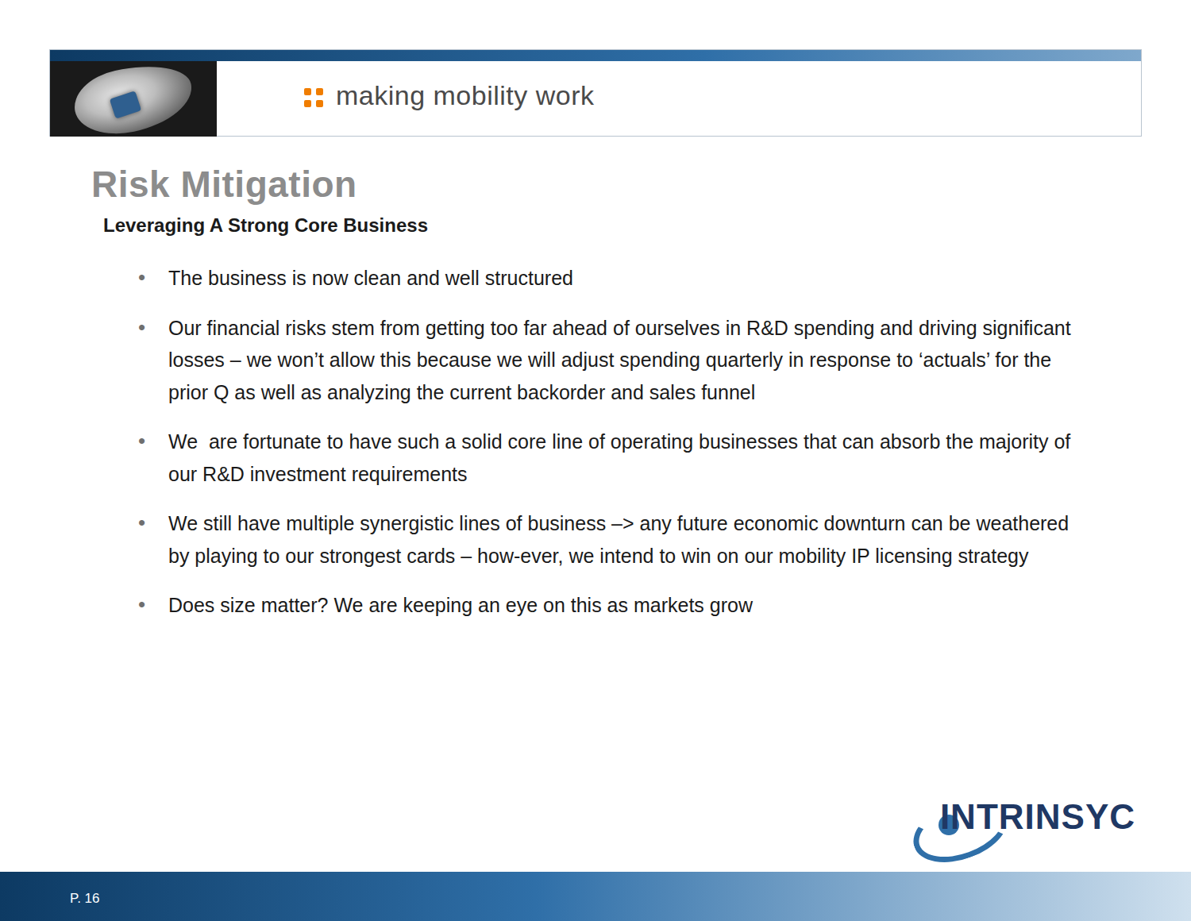making mobility work
Risk Mitigation
Leveraging A Strong Core Business
The business is now clean and well structured
Our financial risks stem from getting too far ahead of ourselves in R&D spending and driving significant losses – we won’t allow this because we will adjust spending quarterly in response to ‘actuals’ for the prior Q as well as analyzing the current backorder and sales funnel
We are fortunate to have such a solid core line of operating businesses that can absorb the majority of our R&D investment requirements
We still have multiple synergistic lines of business –> any future economic downturn can be weathered by playing to our strongest cards – how-ever, we intend to win on our mobility IP licensing strategy
Does size matter? We are keeping an eye on this as markets grow
INTRINSYC
P. 16